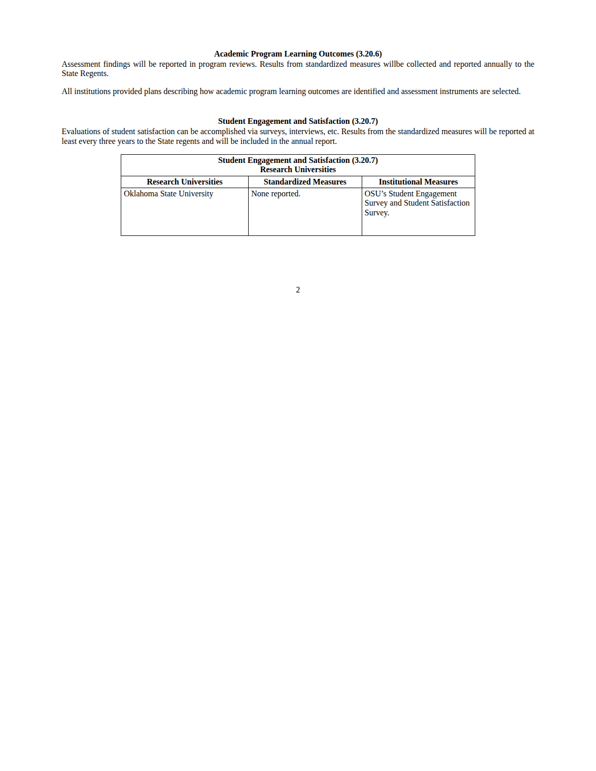Academic Program Learning Outcomes (3.20.6)
Assessment findings will be reported in program reviews. Results from standardized measures willbe collected and reported annually to the State Regents.
All institutions provided plans describing how academic program learning outcomes are identified and assessment instruments are selected.
Student Engagement and Satisfaction (3.20.7)
Evaluations of student satisfaction can be accomplished via surveys, interviews, etc. Results from the standardized measures will be reported at least every three years to the State regents and will be included in the annual report.
| Student Engagement and Satisfaction (3.20.7) Research Universities |
| Research Universities | Standardized Measures | Institutional Measures |
| Oklahoma State University | None reported. | OSU’s Student Engagement Survey and Student Satisfaction Survey. |
2